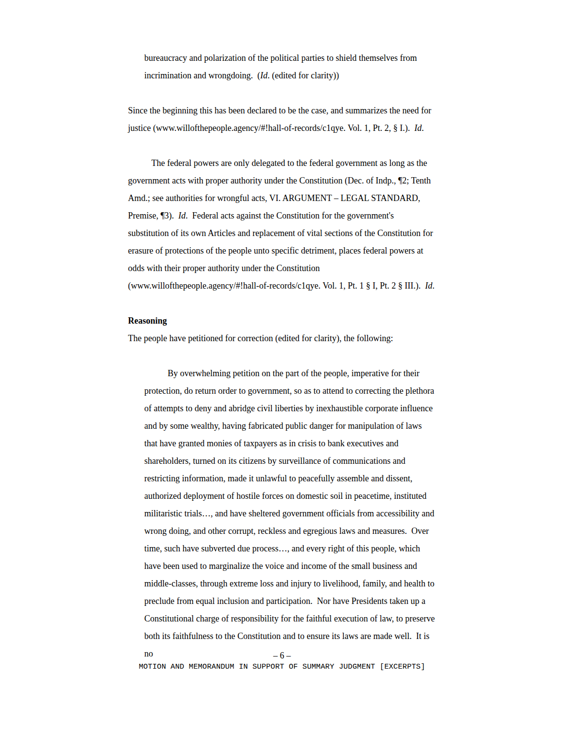bureaucracy and polarization of the political parties to shield themselves from incrimination and wrongdoing. (Id. (edited for clarity))
Since the beginning this has been declared to be the case, and summarizes the need for justice (www.willofthepeople.agency/#!hall-of-records/c1qye. Vol. 1, Pt. 2, § I.). Id.
The federal powers are only delegated to the federal government as long as the government acts with proper authority under the Constitution (Dec. of Indp., ¶2; Tenth Amd.; see authorities for wrongful acts, VI. ARGUMENT – LEGAL STANDARD, Premise, ¶3). Id. Federal acts against the Constitution for the government's substitution of its own Articles and replacement of vital sections of the Constitution for erasure of protections of the people unto specific detriment, places federal powers at odds with their proper authority under the Constitution (www.willofthepeople.agency/#!hall-of-records/c1qye. Vol. 1, Pt. 1 § I, Pt. 2 § III.). Id.
Reasoning
The people have petitioned for correction (edited for clarity), the following:
By overwhelming petition on the part of the people, imperative for their protection, do return order to government, so as to attend to correcting the plethora of attempts to deny and abridge civil liberties by inexhaustible corporate influence and by some wealthy, having fabricated public danger for manipulation of laws that have granted monies of taxpayers as in crisis to bank executives and shareholders, turned on its citizens by surveillance of communications and restricting information, made it unlawful to peacefully assemble and dissent, authorized deployment of hostile forces on domestic soil in peacetime, instituted militaristic trials…, and have sheltered government officials from accessibility and wrong doing, and other corrupt, reckless and egregious laws and measures. Over time, such have subverted due process…, and every right of this people, which have been used to marginalize the voice and income of the small business and middle-classes, through extreme loss and injury to livelihood, family, and health to preclude from equal inclusion and participation. Nor have Presidents taken up a Constitutional charge of responsibility for the faithful execution of law, to preserve both its faithfulness to the Constitution and to ensure its laws are made well. It is no
– 6 –
MOTION AND MEMORANDUM IN SUPPORT OF SUMMARY JUDGMENT [EXCERPTS]